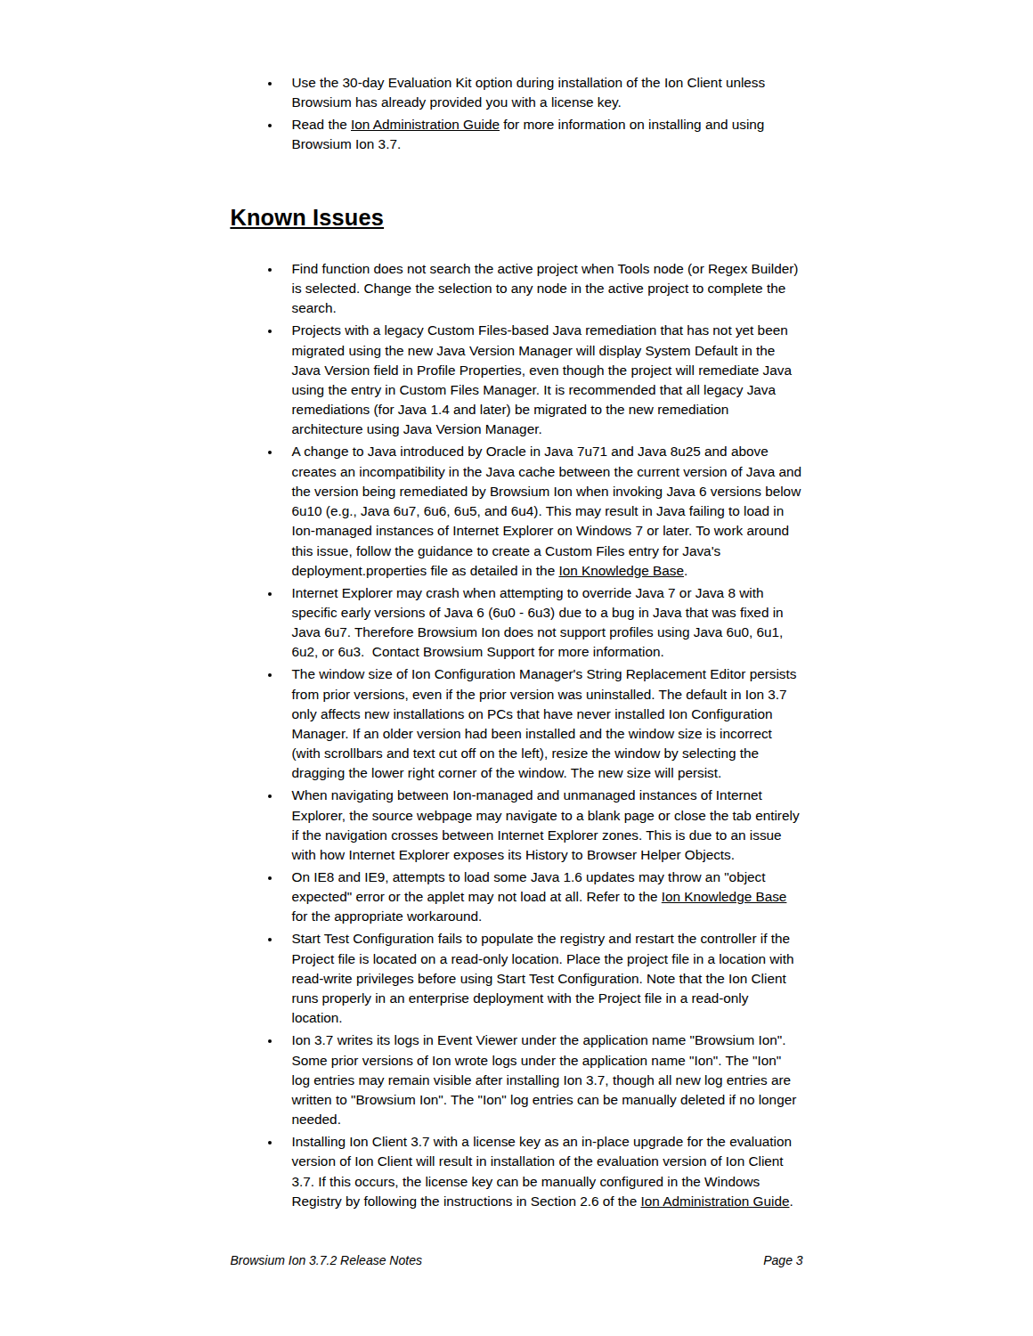Use the 30-day Evaluation Kit option during installation of the Ion Client unless Browsium has already provided you with a license key.
Read the Ion Administration Guide for more information on installing and using Browsium Ion 3.7.
Known Issues
Find function does not search the active project when Tools node (or Regex Builder) is selected. Change the selection to any node in the active project to complete the search.
Projects with a legacy Custom Files-based Java remediation that has not yet been migrated using the new Java Version Manager will display System Default in the Java Version field in Profile Properties, even though the project will remediate Java using the entry in Custom Files Manager. It is recommended that all legacy Java remediations (for Java 1.4 and later) be migrated to the new remediation architecture using Java Version Manager.
A change to Java introduced by Oracle in Java 7u71 and Java 8u25 and above creates an incompatibility in the Java cache between the current version of Java and the version being remediated by Browsium Ion when invoking Java 6 versions below 6u10 (e.g., Java 6u7, 6u6, 6u5, and 6u4). This may result in Java failing to load in Ion-managed instances of Internet Explorer on Windows 7 or later. To work around this issue, follow the guidance to create a Custom Files entry for Java's deployment.properties file as detailed in the Ion Knowledge Base.
Internet Explorer may crash when attempting to override Java 7 or Java 8 with specific early versions of Java 6 (6u0 - 6u3) due to a bug in Java that was fixed in Java 6u7. Therefore Browsium Ion does not support profiles using Java 6u0, 6u1, 6u2, or 6u3. Contact Browsium Support for more information.
The window size of Ion Configuration Manager's String Replacement Editor persists from prior versions, even if the prior version was uninstalled. The default in Ion 3.7 only affects new installations on PCs that have never installed Ion Configuration Manager. If an older version had been installed and the window size is incorrect (with scrollbars and text cut off on the left), resize the window by selecting the dragging the lower right corner of the window. The new size will persist.
When navigating between Ion-managed and unmanaged instances of Internet Explorer, the source webpage may navigate to a blank page or close the tab entirely if the navigation crosses between Internet Explorer zones. This is due to an issue with how Internet Explorer exposes its History to Browser Helper Objects.
On IE8 and IE9, attempts to load some Java 1.6 updates may throw an "object expected" error or the applet may not load at all. Refer to the Ion Knowledge Base for the appropriate workaround.
Start Test Configuration fails to populate the registry and restart the controller if the Project file is located on a read-only location. Place the project file in a location with read-write privileges before using Start Test Configuration. Note that the Ion Client runs properly in an enterprise deployment with the Project file in a read-only location.
Ion 3.7 writes its logs in Event Viewer under the application name "Browsium Ion". Some prior versions of Ion wrote logs under the application name "Ion". The "Ion" log entries may remain visible after installing Ion 3.7, though all new log entries are written to "Browsium Ion". The "Ion" log entries can be manually deleted if no longer needed.
Installing Ion Client 3.7 with a license key as an in-place upgrade for the evaluation version of Ion Client will result in installation of the evaluation version of Ion Client 3.7. If this occurs, the license key can be manually configured in the Windows Registry by following the instructions in Section 2.6 of the Ion Administration Guide.
Browsium Ion 3.7.2 Release Notes
Page 3